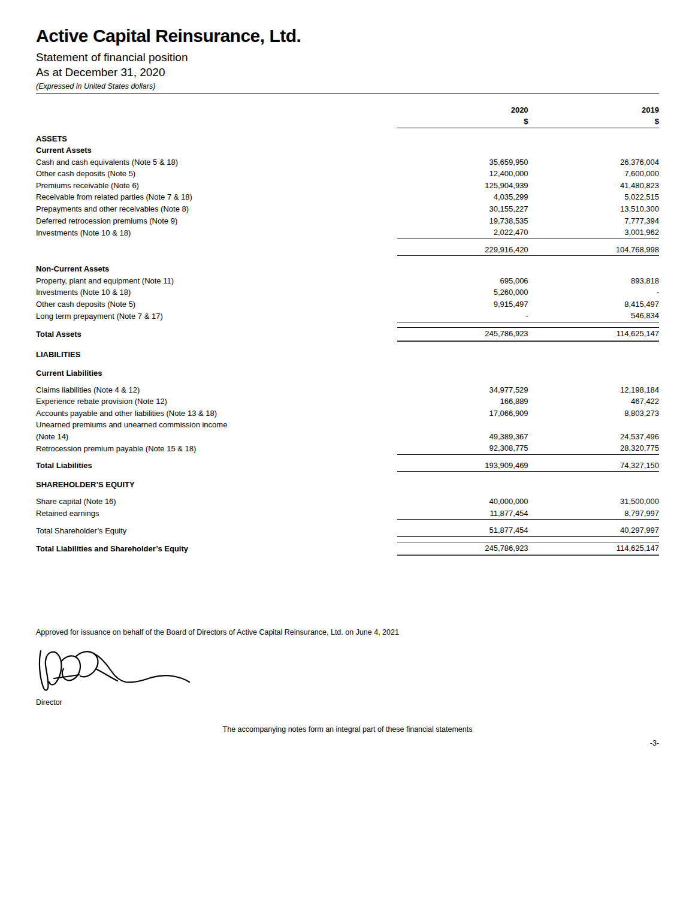Active Capital Reinsurance, Ltd.
Statement of financial position
As at December 31, 2020
(Expressed in United States dollars)
| | 2020 | 2019 |
| | $ | $ |
| ASSETS | | |
| Current Assets | | |
| Cash and cash equivalents (Note 5 & 18) | 35,659,950 | 26,376,004 |
| Other cash deposits (Note 5) | 12,400,000 | 7,600,000 |
| Premiums receivable (Note 6) | 125,904,939 | 41,480,823 |
| Receivable from related parties (Note 7 & 18) | 4,035,299 | 5,022,515 |
| Prepayments and other receivables (Note 8) | 30,155,227 | 13,510,300 |
| Deferred retrocession premiums (Note 9) | 19,738,535 | 7,777,394 |
| Investments (Note 10 & 18) | 2,022,470 | 3,001,962 |
| | 229,916,420 | 104,768,998 |
| Non-Current Assets | | |
| Property, plant and equipment (Note 11) | 695,006 | 893,818 |
| Investments (Note 10 & 18) | 5,260,000 | - |
| Other cash deposits (Note 5) | 9,915,497 | 8,415,497 |
| Long term prepayment (Note 7 & 17) | - | 546,834 |
| Total Assets | 245,786,923 | 114,625,147 |
| LIABILITIES | | |
| Current Liabilities | | |
| Claims liabilities (Note 4 & 12) | 34,977,529 | 12,198,184 |
| Experience rebate provision (Note 12) | 166,889 | 467,422 |
| Accounts payable and other liabilities (Note 13 & 18) | 17,066,909 | 8,803,273 |
| Unearned premiums and unearned commission income | | |
| (Note 14) | 49,389,367 | 24,537,496 |
| Retrocession premium payable (Note 15 & 18) | 92,308,775 | 28,320,775 |
| Total Liabilities | 193,909,469 | 74,327,150 |
| SHAREHOLDER’S EQUITY | | |
| Share capital (Note 16) | 40,000,000 | 31,500,000 |
| Retained earnings | 11,877,454 | 8,797,997 |
| Total Shareholder’s Equity | 51,877,454 | 40,297,997 |
| Total Liabilities and Shareholder’s Equity | 245,786,923 | 114,625,147 |
Approved for issuance on behalf of the Board of Directors of Active Capital Reinsurance, Ltd. on June 4, 2021
Director
The accompanying notes form an integral part of these financial statements
-3-